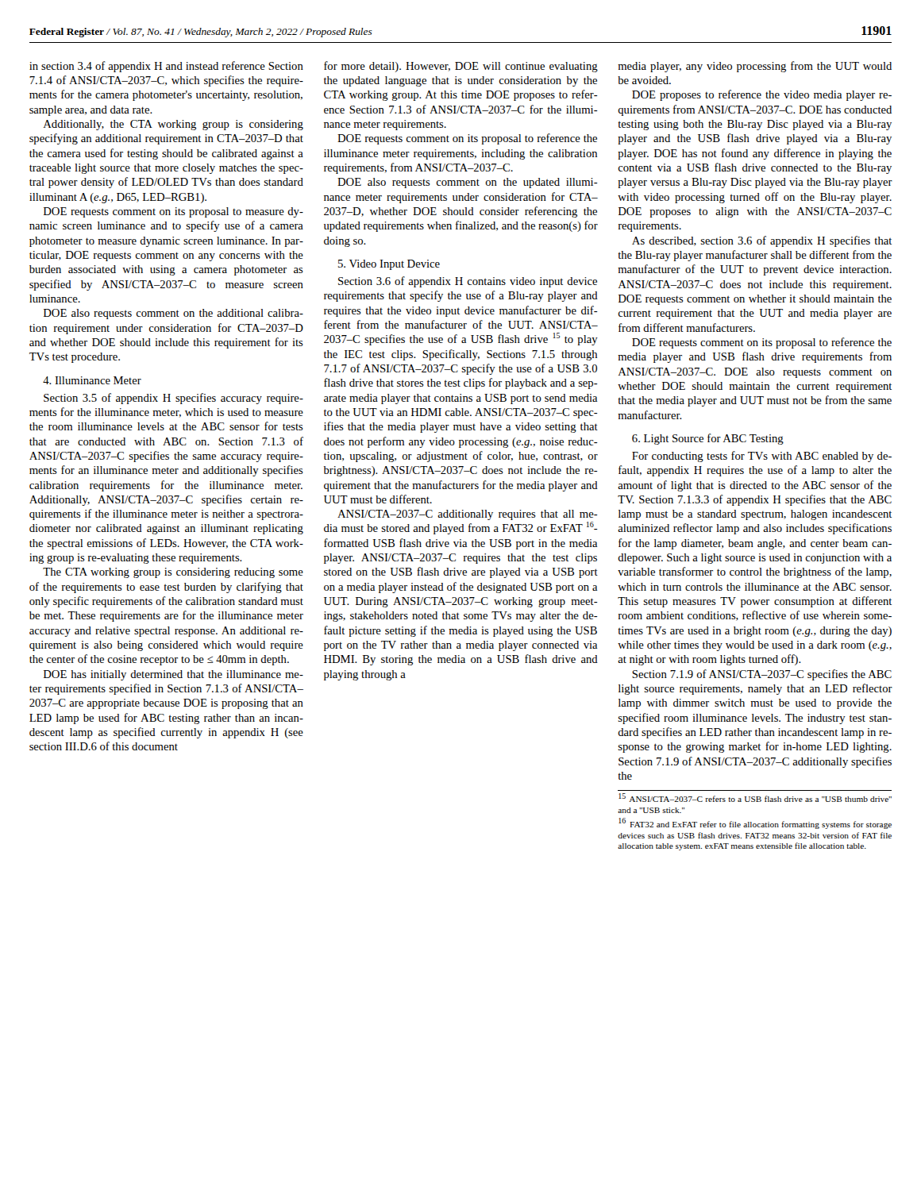Federal Register / Vol. 87, No. 41 / Wednesday, March 2, 2022 / Proposed Rules
11901
in section 3.4 of appendix H and instead reference Section 7.1.4 of ANSI/CTA–2037–C, which specifies the requirements for the camera photometer's uncertainty, resolution, sample area, and data rate.
Additionally, the CTA working group is considering specifying an additional requirement in CTA–2037–D that the camera used for testing should be calibrated against a traceable light source that more closely matches the spectral power density of LED/OLED TVs than does standard illuminant A (e.g., D65, LED–RGB1).
DOE requests comment on its proposal to measure dynamic screen luminance and to specify use of a camera photometer to measure dynamic screen luminance. In particular, DOE requests comment on any concerns with the burden associated with using a camera photometer as specified by ANSI/CTA–2037–C to measure screen luminance.
DOE also requests comment on the additional calibration requirement under consideration for CTA–2037–D and whether DOE should include this requirement for its TVs test procedure.
4. Illuminance Meter
Section 3.5 of appendix H specifies accuracy requirements for the illuminance meter, which is used to measure the room illuminance levels at the ABC sensor for tests that are conducted with ABC on. Section 7.1.3 of ANSI/CTA–2037–C specifies the same accuracy requirements for an illuminance meter and additionally specifies calibration requirements for the illuminance meter. Additionally, ANSI/CTA–2037–C specifies certain requirements if the illuminance meter is neither a spectroradiometer nor calibrated against an illuminant replicating the spectral emissions of LEDs. However, the CTA working group is re-evaluating these requirements.
The CTA working group is considering reducing some of the requirements to ease test burden by clarifying that only specific requirements of the calibration standard must be met. These requirements are for the illuminance meter accuracy and relative spectral response. An additional requirement is also being considered which would require the center of the cosine receptor to be ≤ 40mm in depth.
DOE has initially determined that the illuminance meter requirements specified in Section 7.1.3 of ANSI/CTA–2037–C are appropriate because DOE is proposing that an LED lamp be used for ABC testing rather than an incandescent lamp as specified currently in appendix H (see section III.D.6 of this document
for more detail). However, DOE will continue evaluating the updated language that is under consideration by the CTA working group. At this time DOE proposes to reference Section 7.1.3 of ANSI/CTA–2037–C for the illuminance meter requirements.
DOE requests comment on its proposal to reference the illuminance meter requirements, including the calibration requirements, from ANSI/CTA–2037–C.
DOE also requests comment on the updated illuminance meter requirements under consideration for CTA–2037–D, whether DOE should consider referencing the updated requirements when finalized, and the reason(s) for doing so.
5. Video Input Device
Section 3.6 of appendix H contains video input device requirements that specify the use of a Blu-ray player and requires that the video input device manufacturer be different from the manufacturer of the UUT. ANSI/CTA–2037–C specifies the use of a USB flash drive 15 to play the IEC test clips. Specifically, Sections 7.1.5 through 7.1.7 of ANSI/CTA–2037–C specify the use of a USB 3.0 flash drive that stores the test clips for playback and a separate media player that contains a USB port to send media to the UUT via an HDMI cable. ANSI/CTA–2037–C specifies that the media player must have a video setting that does not perform any video processing (e.g., noise reduction, upscaling, or adjustment of color, hue, contrast, or brightness). ANSI/CTA–2037–C does not include the requirement that the manufacturers for the media player and UUT must be different.
ANSI/CTA–2037–C additionally requires that all media must be stored and played from a FAT32 or ExFAT 16-formatted USB flash drive via the USB port in the media player. ANSI/CTA–2037–C requires that the test clips stored on the USB flash drive are played via a USB port on a media player instead of the designated USB port on a UUT. During ANSI/CTA–2037–C working group meetings, stakeholders noted that some TVs may alter the default picture setting if the media is played using the USB port on the TV rather than a media player connected via HDMI. By storing the media on a USB flash drive and playing through a
media player, any video processing from the UUT would be avoided.
DOE proposes to reference the video media player requirements from ANSI/CTA–2037–C. DOE has conducted testing using both the Blu-ray Disc played via a Blu-ray player and the USB flash drive played via a Blu-ray player. DOE has not found any difference in playing the content via a USB flash drive connected to the Blu-ray player versus a Blu-ray Disc played via the Blu-ray player with video processing turned off on the Blu-ray player. DOE proposes to align with the ANSI/CTA–2037–C requirements.
As described, section 3.6 of appendix H specifies that the Blu-ray player manufacturer shall be different from the manufacturer of the UUT to prevent device interaction. ANSI/CTA–2037–C does not include this requirement. DOE requests comment on whether it should maintain the current requirement that the UUT and media player are from different manufacturers.
DOE requests comment on its proposal to reference the media player and USB flash drive requirements from ANSI/CTA–2037–C. DOE also requests comment on whether DOE should maintain the current requirement that the media player and UUT must not be from the same manufacturer.
6. Light Source for ABC Testing
For conducting tests for TVs with ABC enabled by default, appendix H requires the use of a lamp to alter the amount of light that is directed to the ABC sensor of the TV. Section 7.1.3.3 of appendix H specifies that the ABC lamp must be a standard spectrum, halogen incandescent aluminized reflector lamp and also includes specifications for the lamp diameter, beam angle, and center beam candlepower. Such a light source is used in conjunction with a variable transformer to control the brightness of the lamp, which in turn controls the illuminance at the ABC sensor. This setup measures TV power consumption at different room ambient conditions, reflective of use wherein sometimes TVs are used in a bright room (e.g., during the day) while other times they would be used in a dark room (e.g., at night or with room lights turned off).
Section 7.1.9 of ANSI/CTA–2037–C specifies the ABC light source requirements, namely that an LED reflector lamp with dimmer switch must be used to provide the specified room illuminance levels. The industry test standard specifies an LED rather than incandescent lamp in response to the growing market for in-home LED lighting. Section 7.1.9 of ANSI/CTA–2037–C additionally specifies the
15 ANSI/CTA–2037–C refers to a USB flash drive as a ''USB thumb drive'' and a ''USB stick.''
16 FAT32 and ExFAT refer to file allocation formatting systems for storage devices such as USB flash drives. FAT32 means 32-bit version of FAT file allocation table system. exFAT means extensible file allocation table.